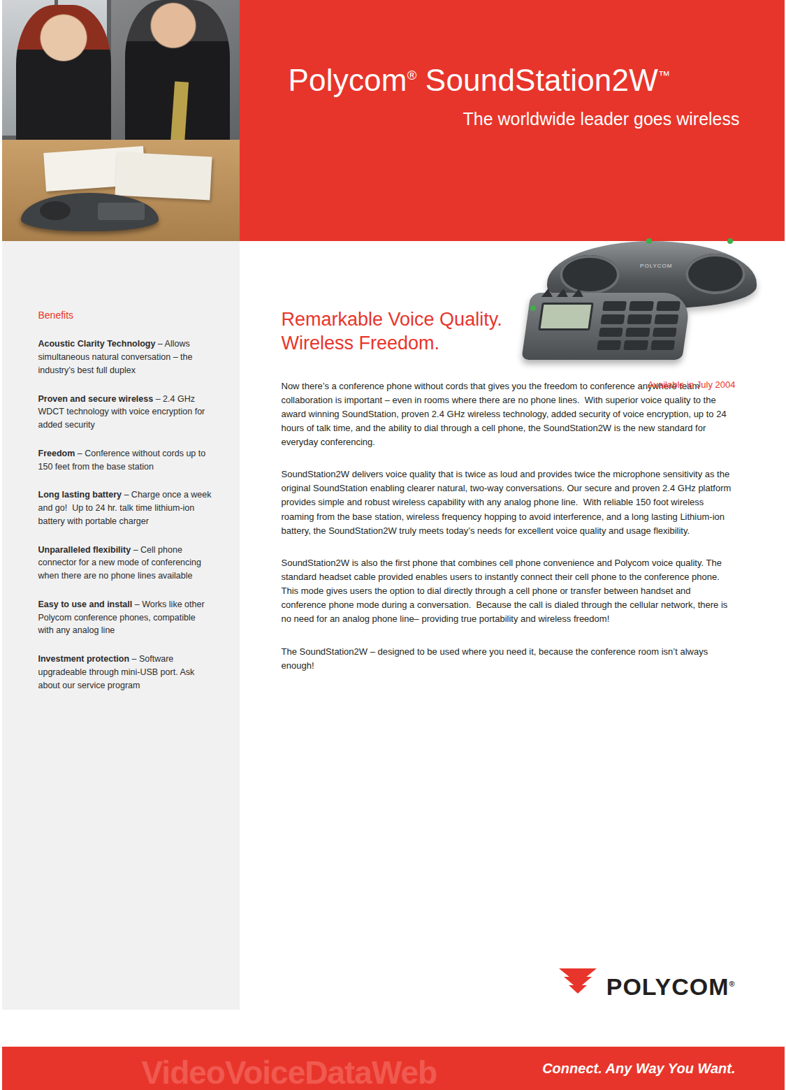Polycom® SoundStation2W™
The worldwide leader goes wireless
Benefits
Acoustic Clarity Technology – Allows simultaneous natural conversation – the industry’s best full duplex
Proven and secure wireless – 2.4 GHz WDCT technology with voice encryption for added security
Freedom – Conference without cords up to 150 feet from the base station
Long lasting battery – Charge once a week and go! Up to 24 hr. talk time lithium-ion battery with portable charger
Unparalleled flexibility – Cell phone connector for a new mode of conferencing when there are no phone lines available
Easy to use and install – Works like other Polycom conference phones, compatible with any analog line
Investment protection – Software upgradeable through mini-USB port. Ask about our service program
POLYCOM
Remarkable Voice Quality.
Wireless Freedom.
Available in July 2004
Now there’s a conference phone without cords that gives you the freedom to conference anywhere team collaboration is important – even in rooms where there are no phone lines. With superior voice quality to the award winning SoundStation, proven 2.4 GHz wireless technology, added security of voice encryption, up to 24 hours of talk time, and the ability to dial through a cell phone, the SoundStation2W is the new standard for everyday conferencing.
SoundStation2W delivers voice quality that is twice as loud and provides twice the microphone sensitivity as the original SoundStation enabling clearer natural, two-way conversations. Our secure and proven 2.4 GHz platform provides simple and robust wireless capability with any analog phone line. With reliable 150 foot wireless roaming from the base station, wireless frequency hopping to avoid interference, and a long lasting Lithium-ion battery, the SoundStation2W truly meets today’s needs for excellent voice quality and usage flexibility.
SoundStation2W is also the first phone that combines cell phone convenience and Polycom voice quality. The standard headset cable provided enables users to instantly connect their cell phone to the conference phone. This mode gives users the option to dial directly through a cell phone or transfer between handset and conference phone mode during a conversation. Because the call is dialed through the cellular network, there is no need for an analog phone line– providing true portability and wireless freedom!
The SoundStation2W – designed to be used where you need it, because the conference room isn’t always enough!
POLYCOM®
VideoVoiceDataWeb
Connect. Any Way You Want.